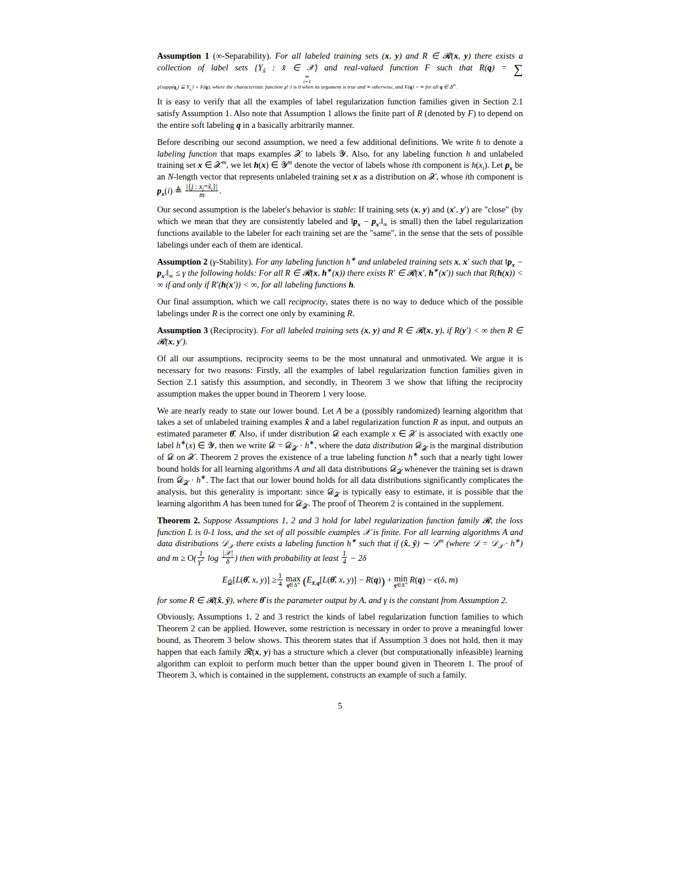Assumption 1 (∞-Separability). For all labeled training sets (x, y) and R ∈ 𝓡(x, y) there exists a collection of label sets {Yx̃ : x̃ ∈ 𝒳} and real-valued function F such that R(q) = ∑mi=1 χ{supp(qi) ⊆ Yxi} + F(q), where the characteristic function χ{·} is 0 when its argument is true and ∞ otherwise, and F(q) < ∞ for all q ∈ Δm.
It is easy to verify that all the examples of label regularization function families given in Section 2.1 satisfy Assumption 1. Also note that Assumption 1 allows the finite part of R (denoted by F) to depend on the entire soft labeling q in a basically arbitrarily manner.
Before describing our second assumption, we need a few additional definitions. We write h to denote a labeling function that maps examples 𝒳 to labels 𝒴. Also, for any labeling function h and unlabeled training set x ∈ 𝒳m, we let h(x) ∈ 𝒴m denote the vector of labels whose ith component is h(xi). Let px be an N-length vector that represents unlabeled training set x as a distribution on 𝒳, whose ith component is px(i) ≜ |{j : xj=x̃i}|m.
Our second assumption is the labeler's behavior is stable: If training sets (x, y) and (x′, y′) are "close" (by which we mean that they are consistently labeled and ‖px − px′‖∞ is small) then the label regularization functions available to the labeler for each training set are the "same", in the sense that the sets of possible labelings under each of them are identical.
Assumption 2 (γ-Stability). For any labeling function h∗ and unlabeled training sets x, x′ such that ‖px − px′‖∞ ≤ γ the following holds: For all R ∈ 𝓡(x, h∗(x)) there exists R′ ∈ 𝓡(x′, h∗(x′)) such that R(h(x)) < ∞ if and only if R′(h(x′)) < ∞, for all labeling functions h.
Our final assumption, which we call reciprocity, states there is no way to deduce which of the possible labelings under R is the correct one only by examining R.
Assumption 3 (Reciprocity). For all labeled training sets (x, y) and R ∈ 𝓡(x, y), if R(y′) < ∞ then R ∈ 𝓡(x, y′).
Of all our assumptions, reciprocity seems to be the most unnatural and unmotivated. We argue it is necessary for two reasons: Firstly, all the examples of label regularization function families given in Section 2.1 satisfy this assumption, and secondly, in Theorem 3 we show that lifting the reciprocity assumption makes the upper bound in Theorem 1 very loose.
We are nearly ready to state our lower bound. Let A be a (possibly randomized) learning algorithm that takes a set of unlabeled training examples x̂ and a label regularization function R as input, and outputs an estimated parameter θ̂. Also, if under distribution 𝒟 each example x ∈ 𝒳 is associated with exactly one label h∗(x) ∈ 𝒴, then we write 𝒟 = 𝒟𝒳 · h∗, where the data distribution 𝒟𝒳 is the marginal distribution of 𝒟 on 𝒳. Theorem 2 proves the existence of a true labeling function h∗ such that a nearly tight lower bound holds for all learning algorithms A and all data distributions 𝒟𝒳 whenever the training set is drawn from 𝒟𝒳 · h∗. The fact that our lower bound holds for all data distributions significantly complicates the analysis, but this generality is important: since 𝒟𝒳 is typically easy to estimate, it is possible that the learning algorithm A has been tuned for 𝒟𝒳. The proof of Theorem 2 is contained in the supplement.
Theorem 2. Suppose Assumptions 1, 2 and 3 hold for label regularization function family 𝓡, the loss function L is 0-1 loss, and the set of all possible examples 𝒳 is finite. For all learning algorithms A and data distributions 𝒟𝒳 there exists a labeling function h∗ such that if (x̂, ŷ) ∼ 𝒟m (where 𝒟 = 𝒟𝒳 · h∗) and m ≥ O(1 γ2 log |𝒳|δ) then with probability at least 14 − 2δ
E𝒟[L(θ̂, x, y)] ≥14 max q∈Δm (Ex̂,q[L(θ̂, x, y)] − R(q)) + min q∈Δm R(q) − ϵ(δ, m)
for some R ∈ 𝓡(x̂, ŷ), where θ̂ is the parameter output by A, and γ is the constant from Assumption 2.
Obviously, Assumptions 1, 2 and 3 restrict the kinds of label regularization function families to which Theorem 2 can be applied. However, some restriction is necessary in order to prove a meaningful lower bound, as Theorem 3 below shows. This theorem states that if Assumption 3 does not hold, then it may happen that each family 𝓡(x, y) has a structure which a clever (but computationally infeasible) learning algorithm can exploit to perform much better than the upper bound given in Theorem 1. The proof of Theorem 3, which is contained in the supplement, constructs an example of such a family.
5